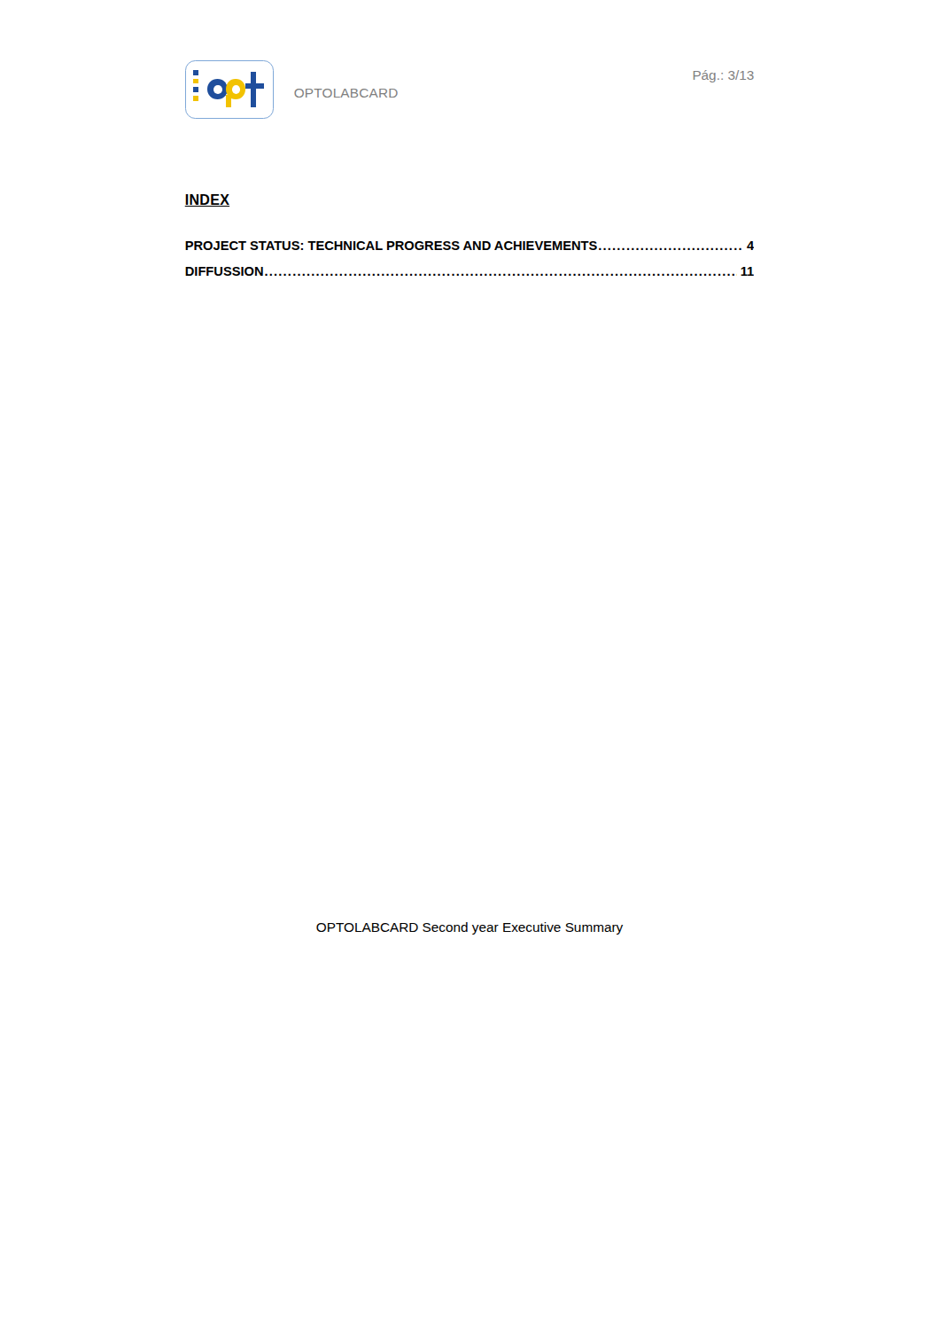OPTOLABCARD
Pág.: 3/13
INDEX
PROJECT STATUS: TECHNICAL PROGRESS AND ACHIEVEMENTS ....................................................................................................... 4
DIFFUSSION ....................................................................................................................................................... 11
OPTOLABCARD Second year Executive Summary